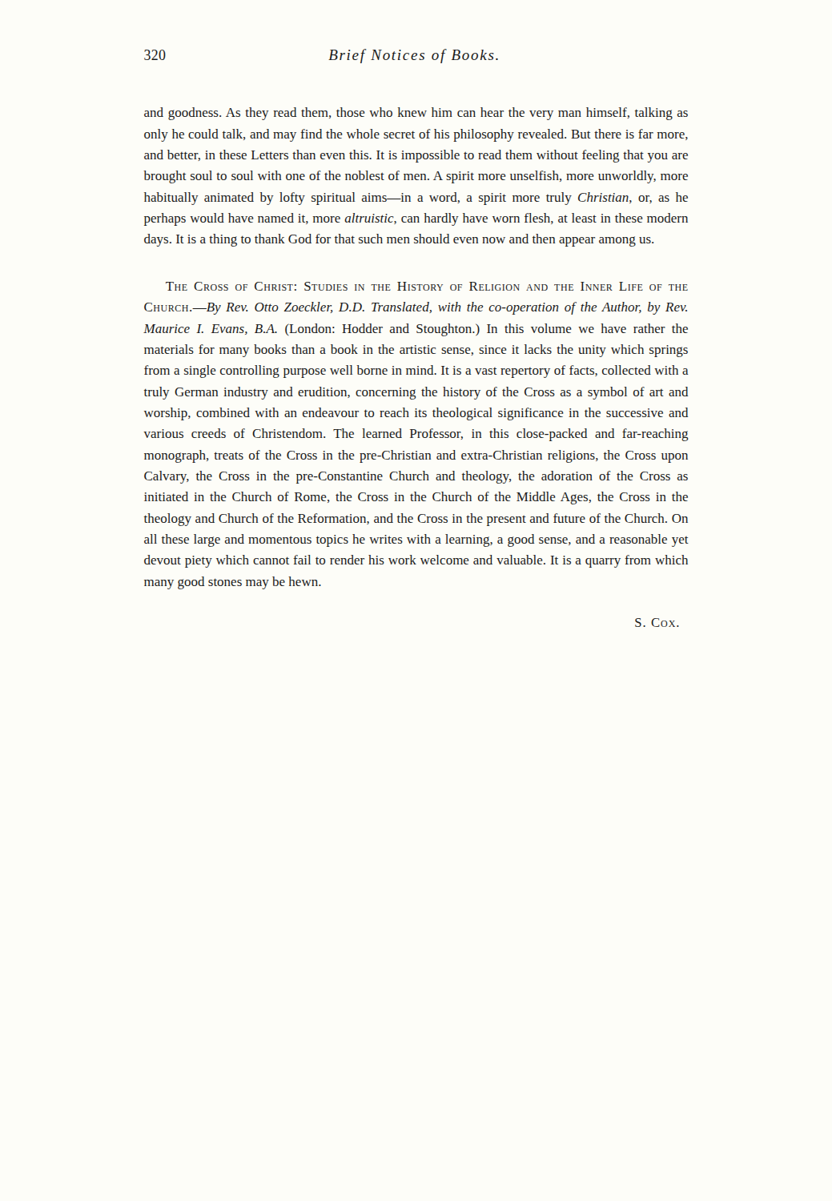320
Brief Notices of Books.
and goodness. As they read them, those who knew him can hear the very man himself, talking as only he could talk, and may find the whole secret of his philosophy revealed. But there is far more, and better, in these Letters than even this. It is impossible to read them without feeling that you are brought soul to soul with one of the noblest of men. A spirit more unselfish, more unworldly, more habitually animated by lofty spiritual aims—in a word, a spirit more truly Christian, or, as he perhaps would have named it, more altruistic, can hardly have worn flesh, at least in these modern days. It is a thing to thank God for that such men should even now and then appear among us.
The Cross of Christ: Studies in the History of Religion and the Inner Life of the Church.—By Rev. Otto Zoeckler, D.D. Translated, with the co-operation of the Author, by Rev. Maurice I. Evans, B.A. (London: Hodder and Stoughton.) In this volume we have rather the materials for many books than a book in the artistic sense, since it lacks the unity which springs from a single controlling purpose well borne in mind. It is a vast repertory of facts, collected with a truly German industry and erudition, concerning the history of the Cross as a symbol of art and worship, combined with an endeavour to reach its theological significance in the successive and various creeds of Christendom. The learned Professor, in this close-packed and far-reaching monograph, treats of the Cross in the pre-Christian and extra-Christian religions, the Cross upon Calvary, the Cross in the pre-Constantine Church and theology, the adoration of the Cross as initiated in the Church of Rome, the Cross in the Church of the Middle Ages, the Cross in the theology and Church of the Reformation, and the Cross in the present and future of the Church. On all these large and momentous topics he writes with a learning, a good sense, and a reasonable yet devout piety which cannot fail to render his work welcome and valuable. It is a quarry from which many good stones may be hewn.
S. Cox.